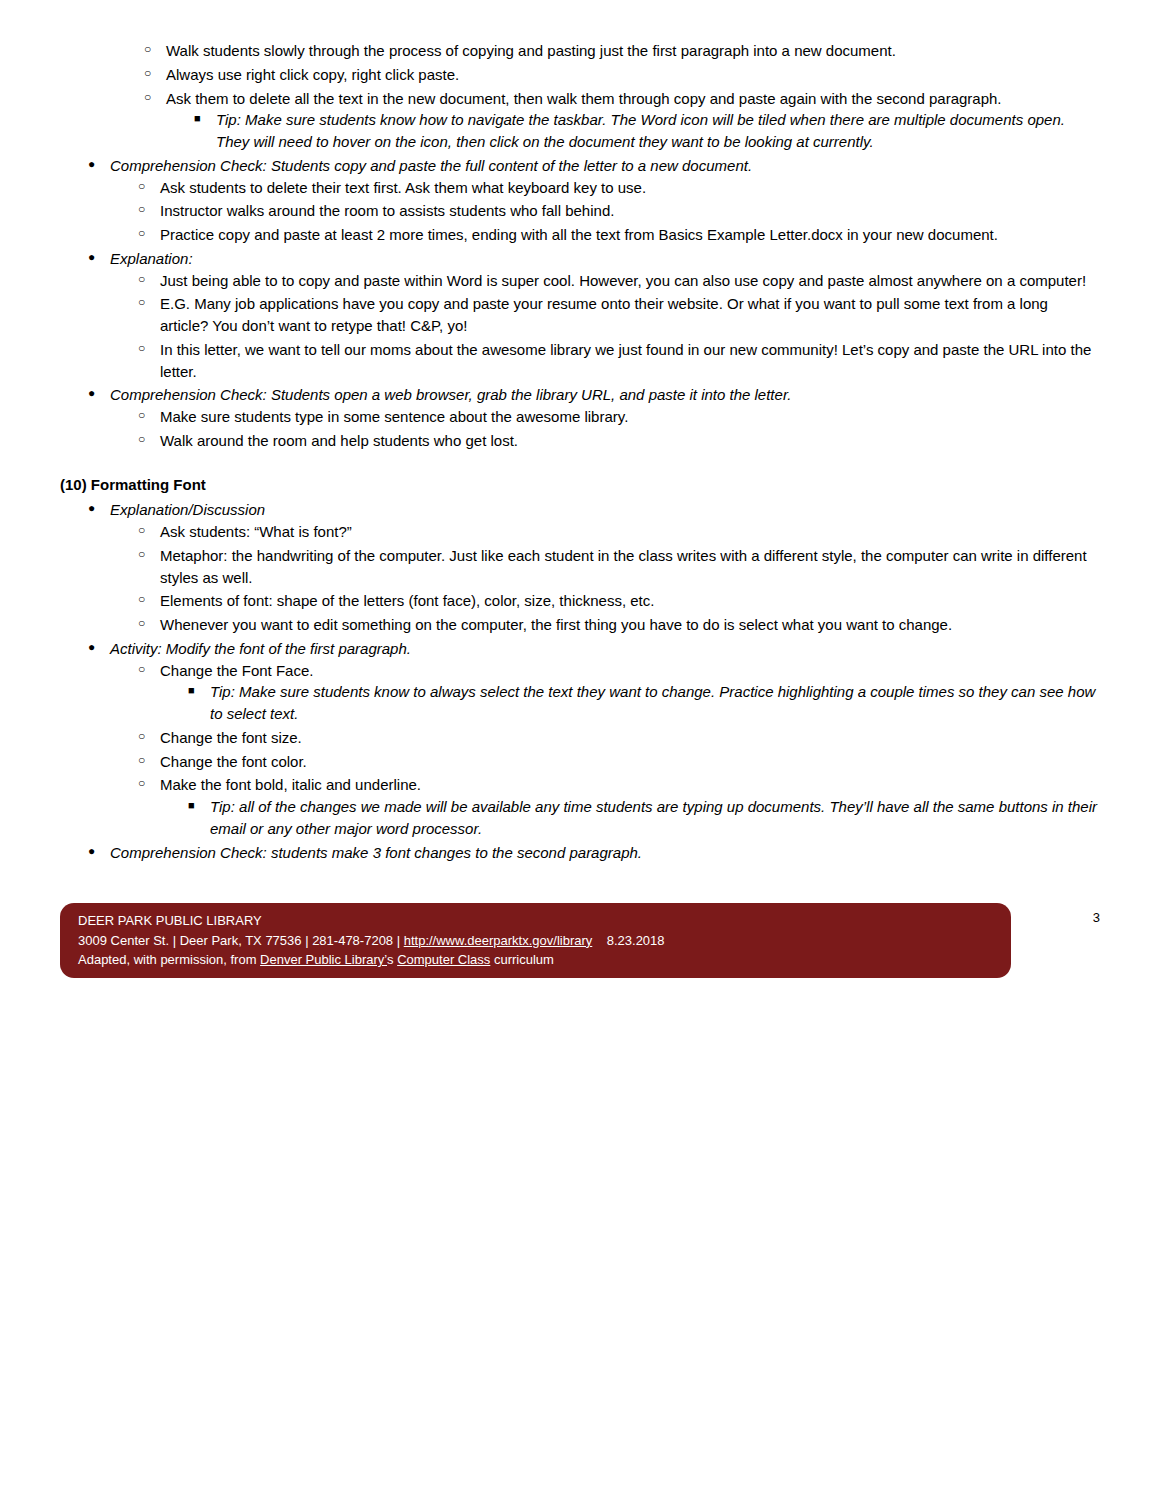Walk students slowly through the process of copying and pasting just the first paragraph into a new document.
Always use right click copy, right click paste.
Ask them to delete all the text in the new document, then walk them through copy and paste again with the second paragraph.
Tip: Make sure students know how to navigate the taskbar. The Word icon will be tiled when there are multiple documents open. They will need to hover on the icon, then click on the document they want to be looking at currently.
Comprehension Check: Students copy and paste the full content of the letter to a new document.
Ask students to delete their text first. Ask them what keyboard key to use.
Instructor walks around the room to assists students who fall behind.
Practice copy and paste at least 2 more times, ending with all the text from Basics Example Letter.docx in your new document.
Explanation:
Just being able to to copy and paste within Word is super cool. However, you can also use copy and paste almost anywhere on a computer!
E.G. Many job applications have you copy and paste your resume onto their website. Or what if you want to pull some text from a long article? You don’t want to retype that! C&P, yo!
In this letter, we want to tell our moms about the awesome library we just found in our new community! Let’s copy and paste the URL into the letter.
Comprehension Check: Students open a web browser, grab the library URL, and paste it into the letter.
Make sure students type in some sentence about the awesome library.
Walk around the room and help students who get lost.
(10) Formatting Font
Explanation/Discussion
Ask students: “What is font?”
Metaphor: the handwriting of the computer. Just like each student in the class writes with a different style, the computer can write in different styles as well.
Elements of font: shape of the letters (font face), color, size, thickness, etc.
Whenever you want to edit something on the computer, the first thing you have to do is select what you want to change.
Activity: Modify the font of the first paragraph.
Change the Font Face.
Tip: Make sure students know to always select the text they want to change. Practice highlighting a couple times so they can see how to select text.
Change the font size.
Change the font color.
Make the font bold, italic and underline.
Tip: all of the changes we made will be available any time students are typing up documents. They’ll have all the same buttons in their email or any other major word processor.
Comprehension Check: students make 3 font changes to the second paragraph.
DEER PARK PUBLIC LIBRARY
3009 Center St. | Deer Park, TX 77536 | 281-478-7208 | http://www.deerparktx.gov/library 8.23.2018
Adapted, with permission, from Denver Public Library’s Computer Class curriculum
3